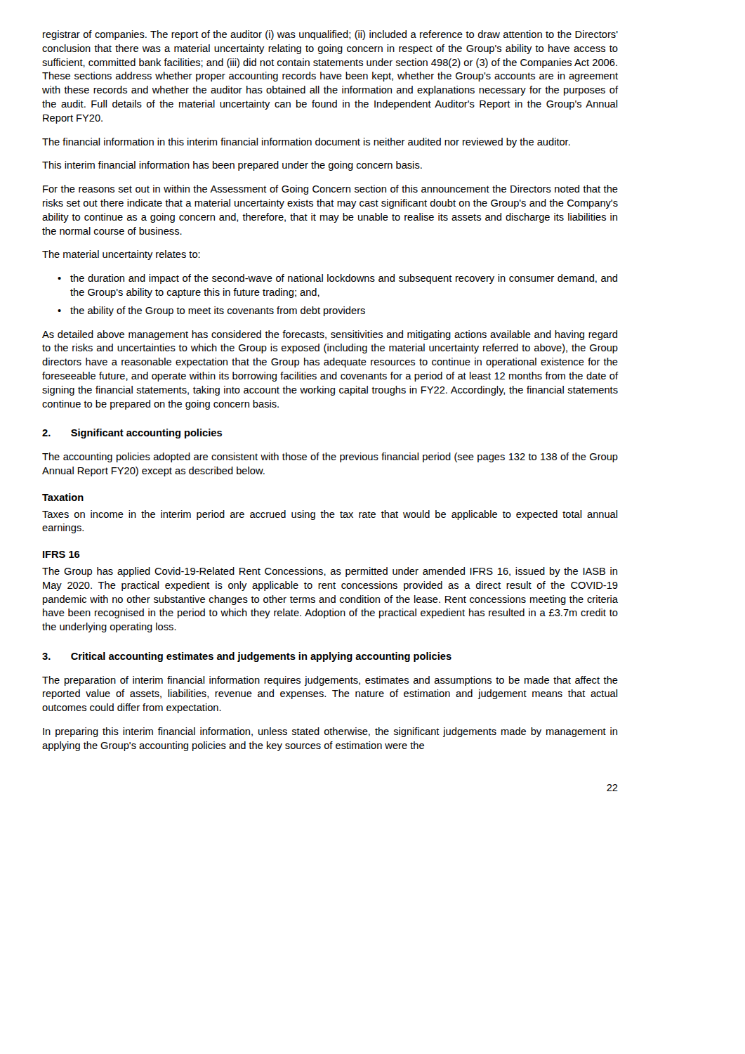registrar of companies. The report of the auditor (i) was unqualified; (ii) included a reference to draw attention to the Directors' conclusion that there was a material uncertainty relating to going concern in respect of the Group's ability to have access to sufficient, committed bank facilities; and (iii) did not contain statements under section 498(2) or (3) of the Companies Act 2006. These sections address whether proper accounting records have been kept, whether the Group's accounts are in agreement with these records and whether the auditor has obtained all the information and explanations necessary for the purposes of the audit. Full details of the material uncertainty can be found in the Independent Auditor's Report in the Group's Annual Report FY20.
The financial information in this interim financial information document is neither audited nor reviewed by the auditor.
This interim financial information has been prepared under the going concern basis.
For the reasons set out in within the Assessment of Going Concern section of this announcement the Directors noted that the risks set out there indicate that a material uncertainty exists that may cast significant doubt on the Group's and the Company's ability to continue as a going concern and, therefore, that it may be unable to realise its assets and discharge its liabilities in the normal course of business.
The material uncertainty relates to:
the duration and impact of the second-wave of national lockdowns and subsequent recovery in consumer demand, and the Group's ability to capture this in future trading; and,
the ability of the Group to meet its covenants from debt providers
As detailed above management has considered the forecasts, sensitivities and mitigating actions available and having regard to the risks and uncertainties to which the Group is exposed (including the material uncertainty referred to above), the Group directors have a reasonable expectation that the Group has adequate resources to continue in operational existence for the foreseeable future, and operate within its borrowing facilities and covenants for a period of at least 12 months from the date of signing the financial statements, taking into account the working capital troughs in FY22. Accordingly, the financial statements continue to be prepared on the going concern basis.
2. Significant accounting policies
The accounting policies adopted are consistent with those of the previous financial period (see pages 132 to 138 of the Group Annual Report FY20) except as described below.
Taxation
Taxes on income in the interim period are accrued using the tax rate that would be applicable to expected total annual earnings.
IFRS 16
The Group has applied Covid-19-Related Rent Concessions, as permitted under amended IFRS 16, issued by the IASB in May 2020. The practical expedient is only applicable to rent concessions provided as a direct result of the COVID-19 pandemic with no other substantive changes to other terms and condition of the lease. Rent concessions meeting the criteria have been recognised in the period to which they relate. Adoption of the practical expedient has resulted in a £3.7m credit to the underlying operating loss.
3. Critical accounting estimates and judgements in applying accounting policies
The preparation of interim financial information requires judgements, estimates and assumptions to be made that affect the reported value of assets, liabilities, revenue and expenses. The nature of estimation and judgement means that actual outcomes could differ from expectation.
In preparing this interim financial information, unless stated otherwise, the significant judgements made by management in applying the Group's accounting policies and the key sources of estimation were the
22